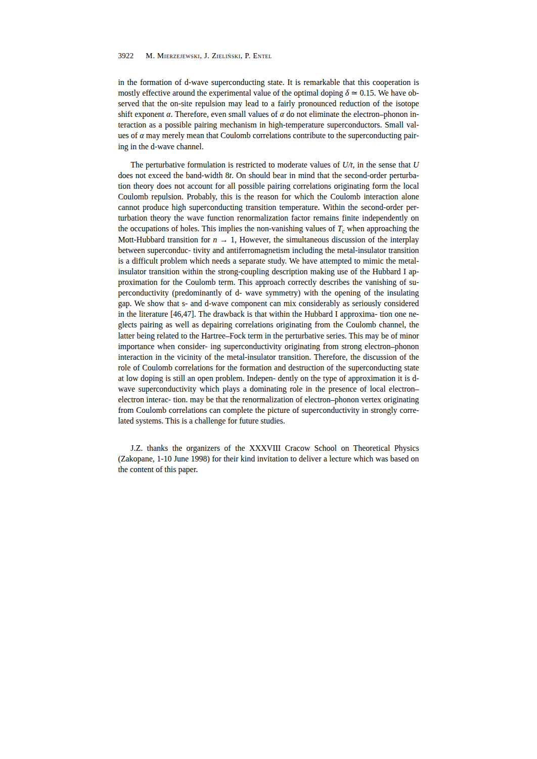3922 M. Mierzejewski, J. Zieliński, P. Entel
in the formation of d-wave superconducting state. It is remarkable that this cooperation is mostly effective around the experimental value of the optimal doping δ ≃ 0.15. We have observed that the on-site repulsion may lead to a fairly pronounced reduction of the isotope shift exponent α. Therefore, even small values of α do not eliminate the electron–phonon interaction as a possible pairing mechanism in high-temperature superconductors. Small values of α may merely mean that Coulomb correlations contribute to the superconducting pairing in the d-wave channel.
The perturbative formulation is restricted to moderate values of U/t, in the sense that U does not exceed the band-width 8t. On should bear in mind that the second-order perturbation theory does not account for all possible pairing correlations originating form the local Coulomb repulsion. Probably, this is the reason for which the Coulomb interaction alone cannot produce high superconducting transition temperature. Within the second-order per- turbation theory the wave function renormalization factor remains finite independently on the occupations of holes. This implies the non-vanishing values of Tc when approaching the Mott-Hubbard transition for n → 1, However, the simultaneous discussion of the interplay between superconduc- tivity and antiferromagnetism including the metal-insulator transition is a difficult problem which needs a separate study. We have attempted to mimic the metal-insulator transition within the strong-coupling description making use of the Hubbard I approximation for the Coulomb term. This approach correctly describes the vanishing of superconductivity (predominantly of d- wave symmetry) with the opening of the insulating gap. We show that s- and d-wave component can mix considerably as seriously considered in the literature [46,47]. The drawback is that within the Hubbard I approxima- tion one neglects pairing as well as depairing correlations originating from the Coulomb channel, the latter being related to the Hartree–Fock term in the perturbative series. This may be of minor importance when consider- ing superconductivity originating from strong electron–phonon interaction in the vicinity of the metal-insulator transition. Therefore, the discussion of the role of Coulomb correlations for the formation and destruction of the superconducting state at low doping is still an open problem. Indepen- dently on the type of approximation it is d-wave superconductivity which plays a dominating role in the presence of local electron–electron interac- tion. may be that the renormalization of electron–phonon vertex originating from Coulomb correlations can complete the picture of superconductivity in strongly correlated systems. This is a challenge for future studies.
J.Z. thanks the organizers of the XXXVIII Cracow School on Theoretical Physics (Zakopane, 1-10 June 1998) for their kind invitation to deliver a lecture which was based on the content of this paper.